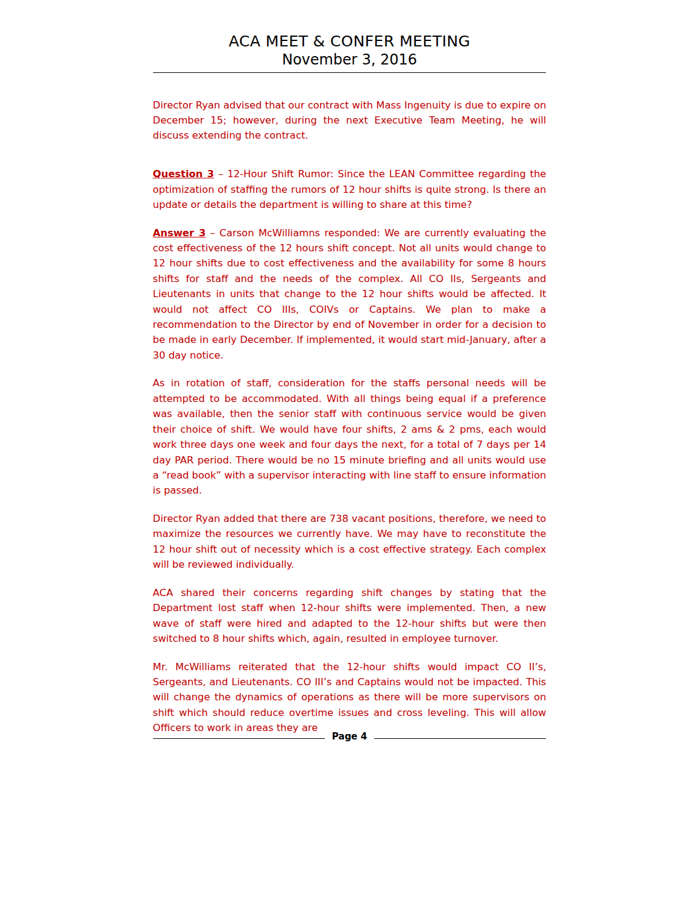ACA MEET & CONFER MEETING
November 3, 2016
Director Ryan advised that our contract with Mass Ingenuity is due to expire on December 15; however, during the next Executive Team Meeting, he will discuss extending the contract.
Question 3 – 12-Hour Shift Rumor: Since the LEAN Committee regarding the optimization of staffing the rumors of 12 hour shifts is quite strong. Is there an update or details the department is willing to share at this time?
Answer 3 – Carson McWilliamns responded: We are currently evaluating the cost effectiveness of the 12 hours shift concept. Not all units would change to 12 hour shifts due to cost effectiveness and the availability for some 8 hours shifts for staff and the needs of the complex. All CO IIs, Sergeants and Lieutenants in units that change to the 12 hour shifts would be affected. It would not affect CO IIIs, COIVs or Captains. We plan to make a recommendation to the Director by end of November in order for a decision to be made in early December. If implemented, it would start mid-January, after a 30 day notice.
As in rotation of staff, consideration for the staffs personal needs will be attempted to be accommodated. With all things being equal if a preference was available, then the senior staff with continuous service would be given their choice of shift. We would have four shifts, 2 ams & 2 pms, each would work three days one week and four days the next, for a total of 7 days per 14 day PAR period. There would be no 15 minute briefing and all units would use a “read book” with a supervisor interacting with line staff to ensure information is passed.
Director Ryan added that there are 738 vacant positions, therefore, we need to maximize the resources we currently have. We may have to reconstitute the 12 hour shift out of necessity which is a cost effective strategy. Each complex will be reviewed individually.
ACA shared their concerns regarding shift changes by stating that the Department lost staff when 12-hour shifts were implemented. Then, a new wave of staff were hired and adapted to the 12-hour shifts but were then switched to 8 hour shifts which, again, resulted in employee turnover.
Mr. McWilliams reiterated that the 12-hour shifts would impact CO II’s, Sergeants, and Lieutenants. CO III’s and Captains would not be impacted. This will change the dynamics of operations as there will be more supervisors on shift which should reduce overtime issues and cross leveling. This will allow Officers to work in areas they are
Page 4